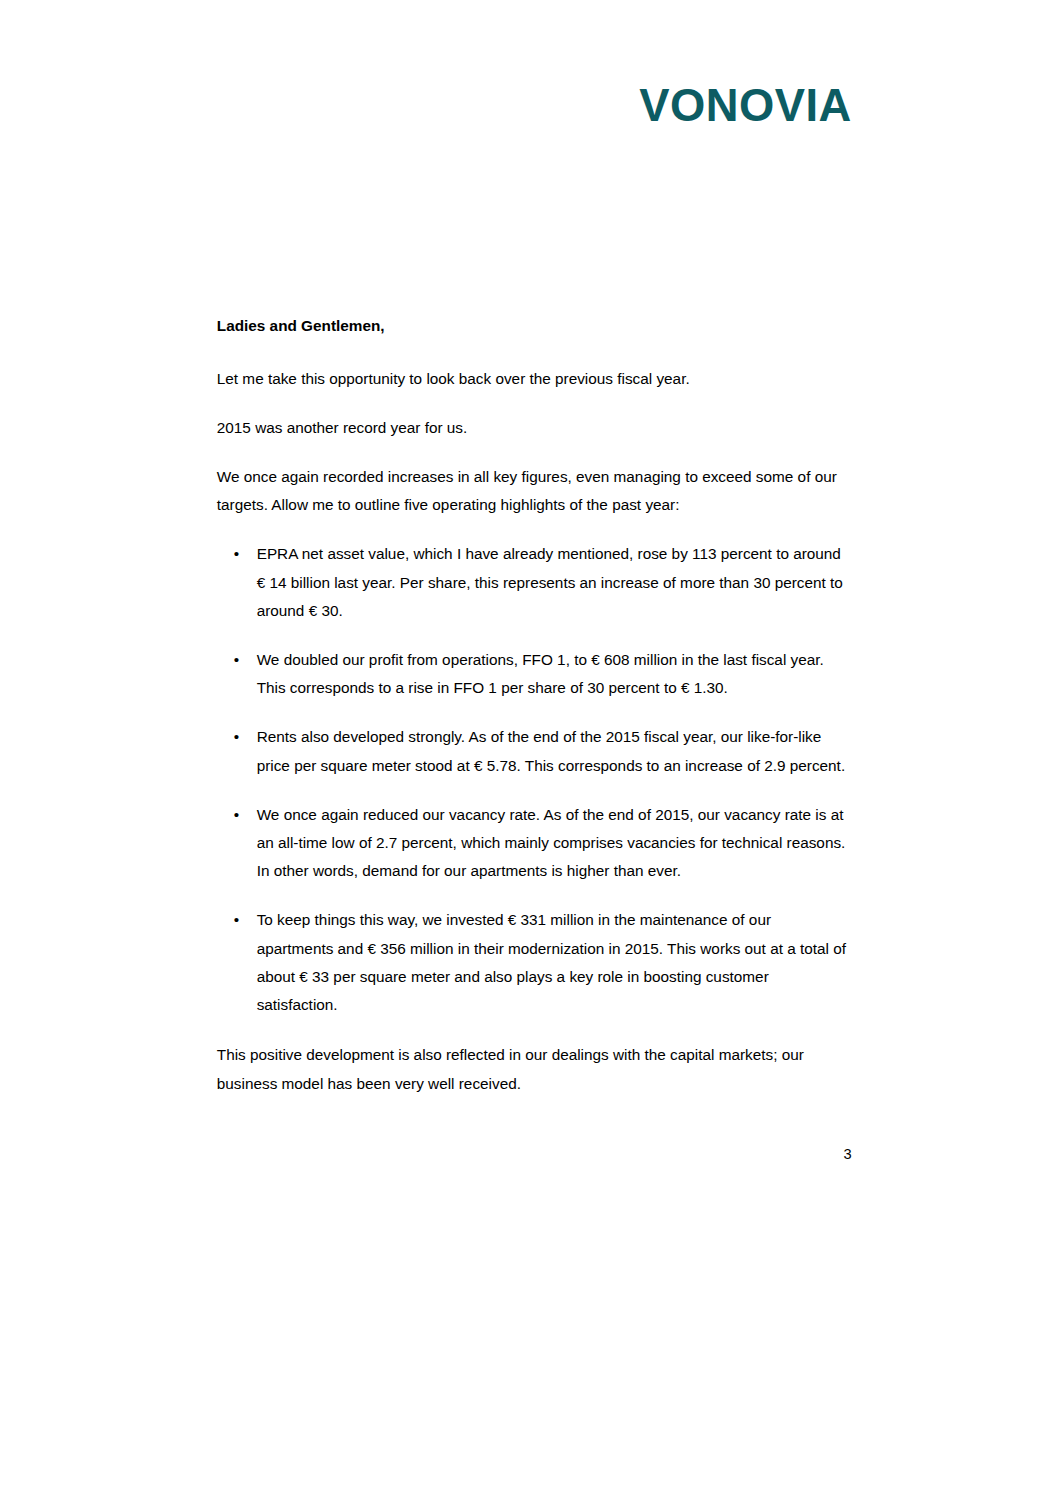VONOVIA
Ladies and Gentlemen,
Let me take this opportunity to look back over the previous fiscal year.
2015 was another record year for us.
We once again recorded increases in all key figures, even managing to exceed some of our targets. Allow me to outline five operating highlights of the past year:
EPRA net asset value, which I have already mentioned, rose by 113 percent to around € 14 billion last year. Per share, this represents an increase of more than 30 percent to around € 30.
We doubled our profit from operations, FFO 1, to € 608 million in the last fiscal year. This corresponds to a rise in FFO 1 per share of 30 percent to € 1.30.
Rents also developed strongly. As of the end of the 2015 fiscal year, our like-for-like price per square meter stood at € 5.78. This corresponds to an increase of 2.9 percent.
We once again reduced our vacancy rate. As of the end of 2015, our vacancy rate is at an all-time low of 2.7 percent, which mainly comprises vacancies for technical reasons. In other words, demand for our apartments is higher than ever.
To keep things this way, we invested € 331 million in the maintenance of our apartments and € 356 million in their modernization in 2015. This works out at a total of about € 33 per square meter and also plays a key role in boosting customer satisfaction.
This positive development is also reflected in our dealings with the capital markets; our business model has been very well received.
3